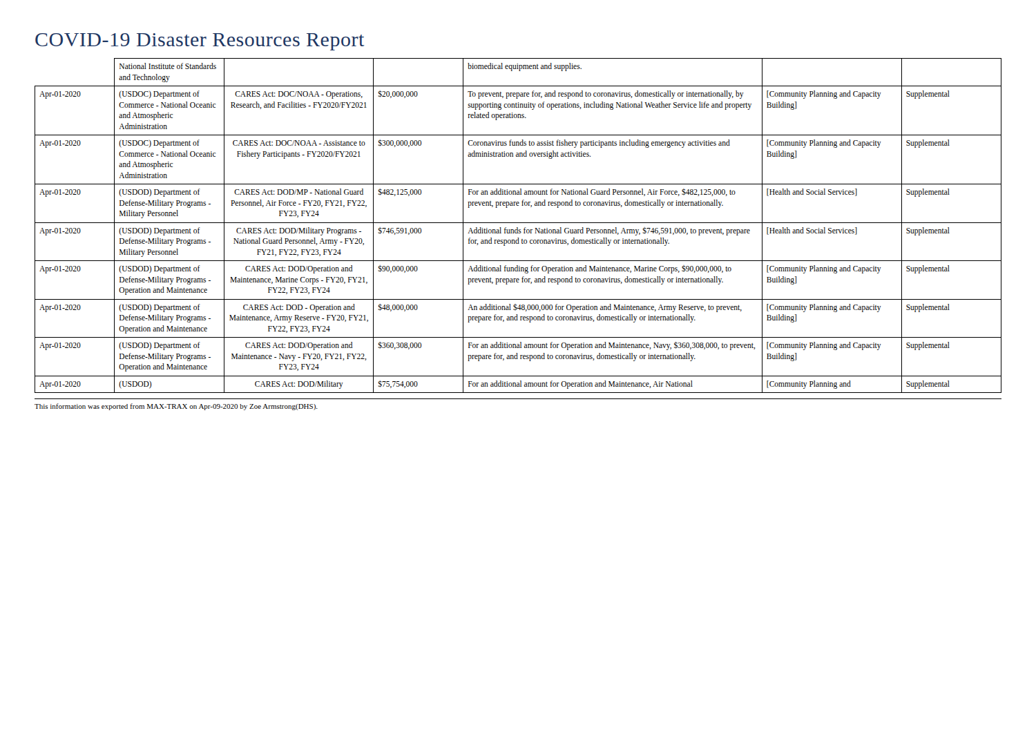COVID-19 Disaster Resources Report
| | National Institute of Standards and Technology | | | biomedical equipment and supplies. | | |
| Apr-01-2020 | (USDOC) Department of Commerce - National Oceanic and Atmospheric Administration | CARES Act: DOC/NOAA - Operations, Research, and Facilities - FY2020/FY2021 | $20,000,000 | To prevent, prepare for, and respond to coronavirus, domestically or internationally, by supporting continuity of operations, including National Weather Service life and property related operations. | [Community Planning and Capacity Building] | Supplemental |
| Apr-01-2020 | (USDOC) Department of Commerce - National Oceanic and Atmospheric Administration | CARES Act: DOC/NOAA - Assistance to Fishery Participants - FY2020/FY2021 | $300,000,000 | Coronavirus funds to assist fishery participants including emergency activities and administration and oversight activities. | [Community Planning and Capacity Building] | Supplemental |
| Apr-01-2020 | (USDOD) Department of Defense-Military Programs - Military Personnel | CARES Act: DOD/MP - National Guard Personnel, Air Force - FY20, FY21, FY22, FY23, FY24 | $482,125,000 | For an additional amount for National Guard Personnel, Air Force, $482,125,000, to prevent, prepare for, and respond to coronavirus, domestically or internationally. | [Health and Social Services] | Supplemental |
| Apr-01-2020 | (USDOD) Department of Defense-Military Programs - Military Personnel | CARES Act: DOD/Military Programs - National Guard Personnel, Army - FY20, FY21, FY22, FY23, FY24 | $746,591,000 | Additional funds for National Guard Personnel, Army, $746,591,000, to prevent, prepare for, and respond to coronavirus, domestically or internationally. | [Health and Social Services] | Supplemental |
| Apr-01-2020 | (USDOD) Department of Defense-Military Programs - Operation and Maintenance | CARES Act: DOD/Operation and Maintenance, Marine Corps - FY20, FY21, FY22, FY23, FY24 | $90,000,000 | Additional funding for Operation and Maintenance, Marine Corps, $90,000,000, to prevent, prepare for, and respond to coronavirus, domestically or internationally. | [Community Planning and Capacity Building] | Supplemental |
| Apr-01-2020 | (USDOD) Department of Defense-Military Programs - Operation and Maintenance | CARES Act: DOD - Operation and Maintenance, Army Reserve - FY20, FY21, FY22, FY23, FY24 | $48,000,000 | An additional $48,000,000 for Operation and Maintenance, Army Reserve, to prevent, prepare for, and respond to coronavirus, domestically or internationally. | [Community Planning and Capacity Building] | Supplemental |
| Apr-01-2020 | (USDOD) Department of Defense-Military Programs - Operation and Maintenance | CARES Act: DOD/Operation and Maintenance - Navy - FY20, FY21, FY22, FY23, FY24 | $360,308,000 | For an additional amount for Operation and Maintenance, Navy, $360,308,000, to prevent, prepare for, and respond to coronavirus, domestically or internationally. | [Community Planning and Capacity Building] | Supplemental |
| Apr-01-2020 | (USDOD) | CARES Act: DOD/Military | $75,754,000 | For an additional amount for Operation and Maintenance, Air National | [Community Planning and | Supplemental |
This information was exported from MAX-TRAX on Apr-09-2020 by Zoe Armstrong(DHS).